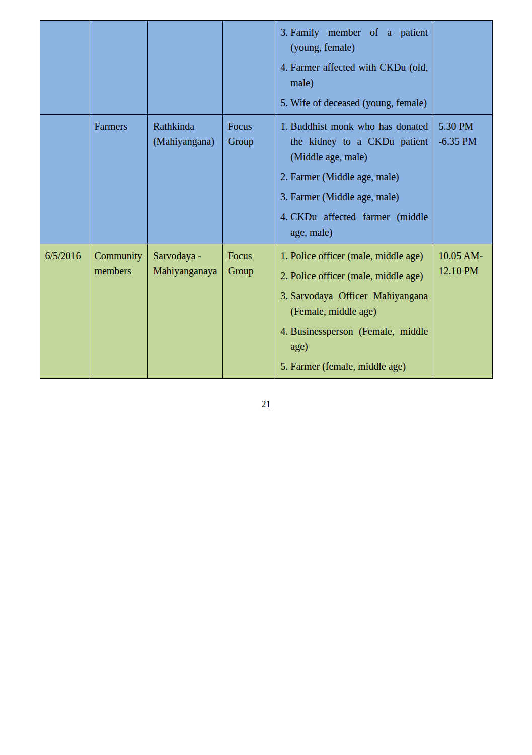| | | | | Family member of a patient (young, female) Farmer affected with CKDu (old, male) Wife of deceased (young, female) | |
| | Farmers | Rathkinda (Mahiyangana) | Focus Group | Buddhist monk who has donated the kidney to a CKDu patient (Middle age, male) Farmer (Middle age, male) Farmer (Middle age, male) CKDu affected farmer (middle age, male) | 5.30 PM -6.35 PM |
| 6/5/2016 | Community members | Sarvodaya - Mahiyanganaya | Focus Group | Police officer (male, middle age) Police officer (male, middle age) Sarvodaya Officer Mahiyangana (Female, middle age) Businessperson (Female, middle age) Farmer (female, middle age) | 10.05 AM- 12.10 PM |
21